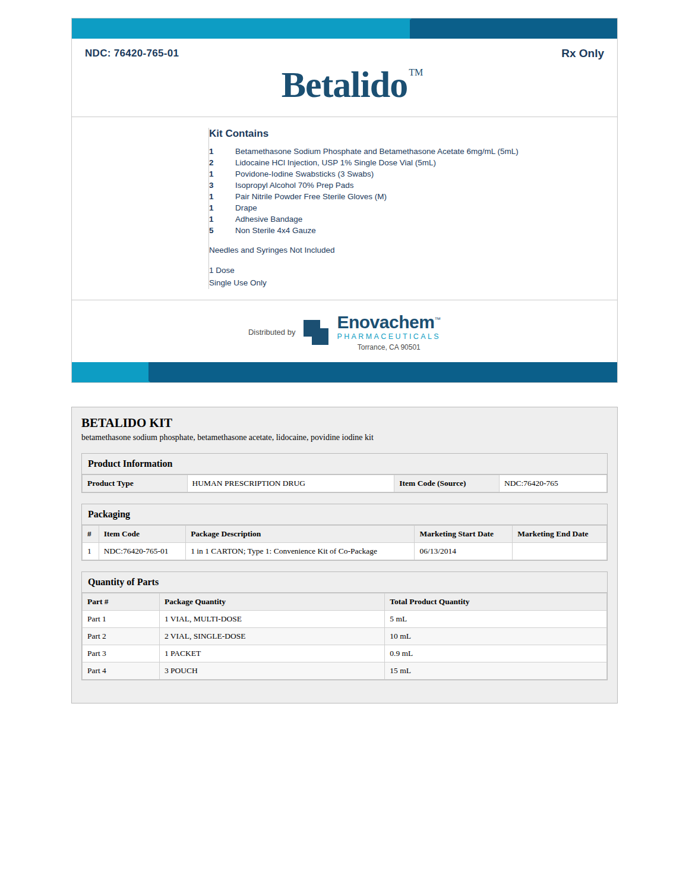NDC: 76420-765-01
Rx Only
BetalidoTM
Kit Contains
| 1 | Betamethasone Sodium Phosphate and Betamethasone Acetate 6mg/mL (5mL) |
| 2 | Lidocaine HCl Injection, USP 1% Single Dose Vial (5mL) |
| 1 | Povidone-Iodine Swabsticks (3 Swabs) |
| 3 | Isopropyl Alcohol 70% Prep Pads |
| 1 | Pair Nitrile Powder Free Sterile Gloves (M) |
| 1 | Drape |
| 1 | Adhesive Bandage |
| 5 | Non Sterile 4x4 Gauze |
Needles and Syringes Not Included
1 Dose
Single Use Only
Distributed by Enovachem™
PHARMACEUTICALS
Torrance, CA 90501
BETALIDO KIT
betamethasone sodium phosphate, betamethasone acetate, lidocaine, povidine iodine kit
Product Information
| Product Type | HUMAN PRESCRIPTION DRUG | Item Code (Source) | NDC:76420-765 |
Packaging
| # | Item Code | Package Description | Marketing Start Date | Marketing End Date |
| --- | --- | --- | --- | --- |
| 1 | NDC:76420-765-01 | 1 in 1 CARTON; Type 1: Convenience Kit of Co-Package | 06/13/2014 | |
Quantity of Parts
| Part # | Package Quantity | Total Product Quantity |
| --- | --- | --- |
| Part 1 | 1 VIAL, MULTI-DOSE | 5 mL |
| Part 2 | 2 VIAL, SINGLE-DOSE | 10 mL |
| Part 3 | 1 PACKET | 0.9 mL |
| Part 4 | 3 POUCH | 15 mL |